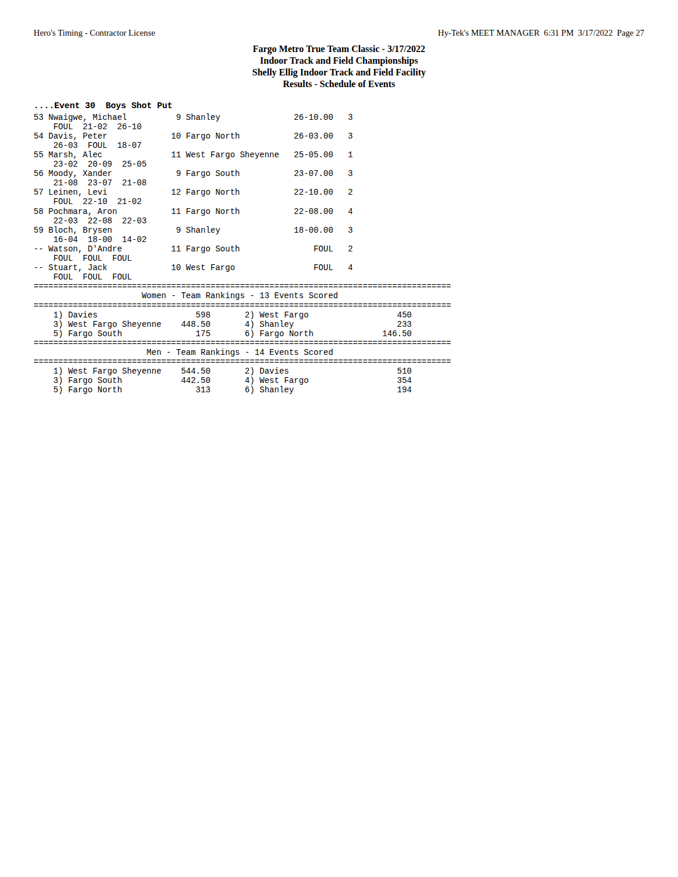Hero's Timing - Contractor License Hy-Tek's MEET MANAGER 6:31 PM 3/17/2022 Page 27
Fargo Metro True Team Classic - 3/17/2022
Indoor Track and Field Championships
Shelly Ellig Indoor Track and Field Facility
Results - Schedule of Events
....Event 30 Boys Shot Put
53 Nwaigwe, Michael          9 Shanley               26-10.00   3
    FOUL  21-02  26-10
54 Davis, Peter             10 Fargo North           26-03.00   3
    26-03  FOUL  18-07
55 Marsh, Alec              11 West Fargo Sheyenne   25-05.00   1
    23-02  20-09  25-05
56 Moody, Xander             9 Fargo South           23-07.00   3
    21-08  23-07  21-08
57 Leinen, Levi             12 Fargo North           22-10.00   2
    FOUL  22-10  21-02
58 Pochmara, Aron           11 Fargo North           22-08.00   4
    22-03  22-08  22-03
59 Bloch, Brysen             9 Shanley               18-00.00   3
    16-04  18-00  14-02
-- Watson, D'Andre          11 Fargo South               FOUL   2
    FOUL  FOUL  FOUL
-- Stuart, Jack             10 West Fargo                FOUL   4
    FOUL  FOUL  FOUL
=====================================================================================
                      Women - Team Rankings - 13 Events Scored
=====================================================================================
    1) Davies                    598       2) West Fargo                  450
    3) West Fargo Sheyenne    448.50       4) Shanley                     233
    5) Fargo South               175       6) Fargo North              146.50
=====================================================================================
                       Men - Team Rankings - 14 Events Scored
=====================================================================================
    1) West Fargo Sheyenne    544.50       2) Davies                      510
    3) Fargo South            442.50       4) West Fargo                  354
    5) Fargo North               313       6) Shanley                     194